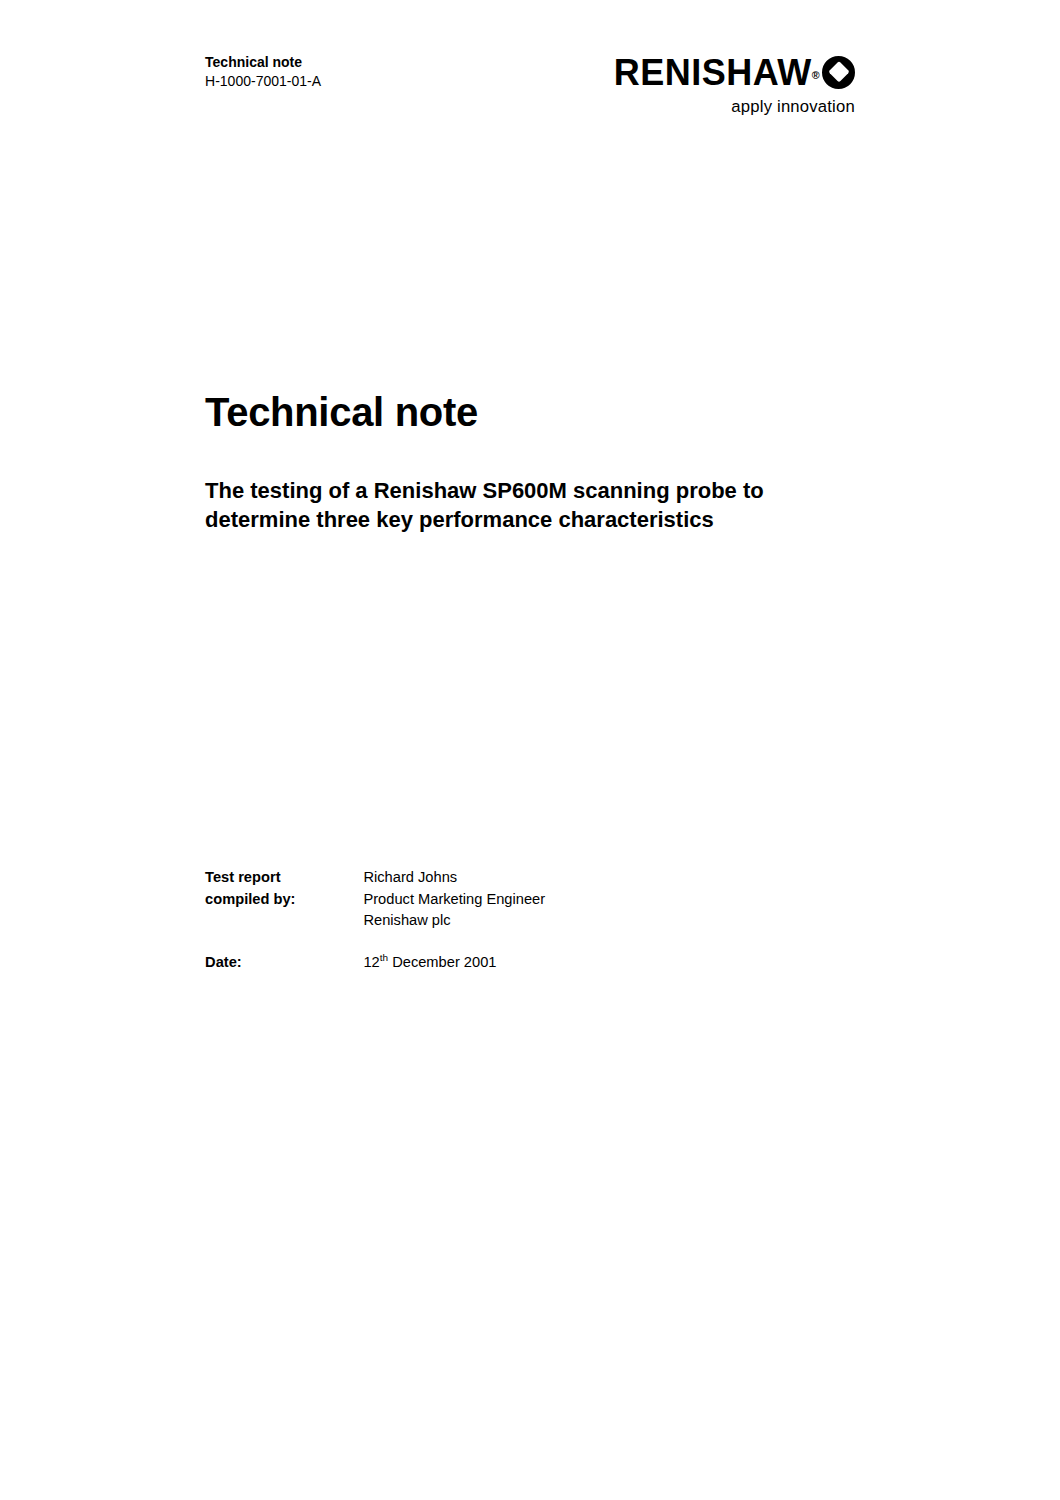Technical note
H-1000-7001-01-A
RENISHAW®
apply innovation
Technical note
The testing of a Renishaw SP600M scanning probe to determine three key performance characteristics
| Test report compiled by: | Richard Johns Product Marketing Engineer Renishaw plc |
| Date: | 12 th December 2001 |